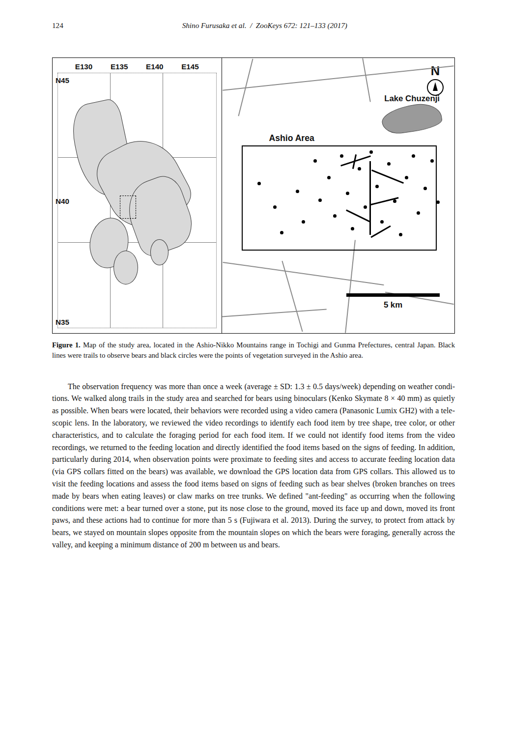124 Shino Furusaka et al. / ZooKeys 672: 121–133 (2017)
E130 E135 E140 E145
N45 N40 N35
N
Lake Chuzenji
Ashio Area
5 km
Figure 1. Map of the study area, located in the Ashio-Nikko Mountains range in Tochigi and Gunma Prefectures, central Japan. Black lines were trails to observe bears and black circles were the points of vegetation surveyed in the Ashio area.
The observation frequency was more than once a week (average ± SD: 1.3 ± 0.5 days/week) depending on weather conditions. We walked along trails in the study area and searched for bears using binoculars (Kenko Skymate 8 × 40 mm) as quietly as possible. When bears were located, their behaviors were recorded using a video camera (Panasonic Lumix GH2) with a telescopic lens. In the laboratory, we reviewed the video recordings to identify each food item by tree shape, tree color, or other characteristics, and to calculate the foraging period for each food item. If we could not identify food items from the video recordings, we returned to the feeding location and directly identified the food items based on the signs of feeding. In addition, particularly during 2014, when observation points were proximate to feeding sites and access to accurate feeding location data (via GPS collars fitted on the bears) was available, we download the GPS location data from GPS collars. This allowed us to visit the feeding locations and assess the food items based on signs of feeding such as bear shelves (broken branches on trees made by bears when eating leaves) or claw marks on tree trunks. We defined "ant-feeding" as occurring when the following conditions were met: a bear turned over a stone, put its nose close to the ground, moved its face up and down, moved its front paws, and these actions had to continue for more than 5 s (Fujiwara et al. 2013). During the survey, to protect from attack by bears, we stayed on mountain slopes opposite from the mountain slopes on which the bears were foraging, generally across the valley, and keeping a minimum distance of 200 m between us and bears.